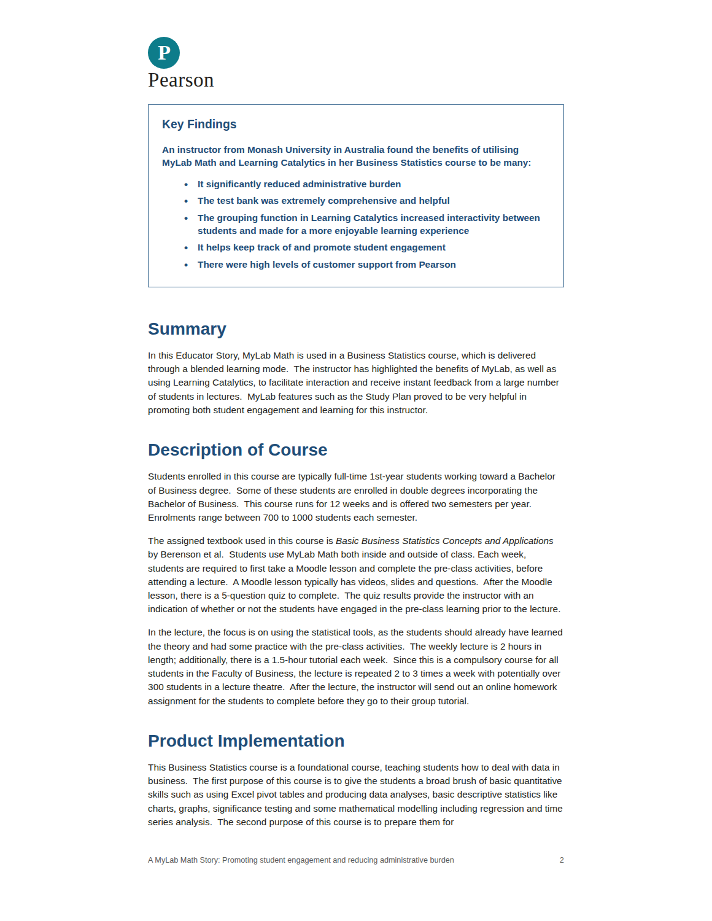P
Pearson
Key Findings
An instructor from Monash University in Australia found the benefits of utilising MyLab Math and Learning Catalytics in her Business Statistics course to be many:
It significantly reduced administrative burden
The test bank was extremely comprehensive and helpful
The grouping function in Learning Catalytics increased interactivity between students and made for a more enjoyable learning experience
It helps keep track of and promote student engagement
There were high levels of customer support from Pearson
Summary
In this Educator Story, MyLab Math is used in a Business Statistics course, which is delivered through a blended learning mode. The instructor has highlighted the benefits of MyLab, as well as using Learning Catalytics, to facilitate interaction and receive instant feedback from a large number of students in lectures. MyLab features such as the Study Plan proved to be very helpful in promoting both student engagement and learning for this instructor.
Description of Course
Students enrolled in this course are typically full-time 1st-year students working toward a Bachelor of Business degree. Some of these students are enrolled in double degrees incorporating the Bachelor of Business. This course runs for 12 weeks and is offered two semesters per year. Enrolments range between 700 to 1000 students each semester.
The assigned textbook used in this course is Basic Business Statistics Concepts and Applications by Berenson et al. Students use MyLab Math both inside and outside of class. Each week, students are required to first take a Moodle lesson and complete the pre-class activities, before attending a lecture. A Moodle lesson typically has videos, slides and questions. After the Moodle lesson, there is a 5-question quiz to complete. The quiz results provide the instructor with an indication of whether or not the students have engaged in the pre-class learning prior to the lecture.
In the lecture, the focus is on using the statistical tools, as the students should already have learned the theory and had some practice with the pre-class activities. The weekly lecture is 2 hours in length; additionally, there is a 1.5-hour tutorial each week. Since this is a compulsory course for all students in the Faculty of Business, the lecture is repeated 2 to 3 times a week with potentially over 300 students in a lecture theatre. After the lecture, the instructor will send out an online homework assignment for the students to complete before they go to their group tutorial.
Product Implementation
This Business Statistics course is a foundational course, teaching students how to deal with data in business. The first purpose of this course is to give the students a broad brush of basic quantitative skills such as using Excel pivot tables and producing data analyses, basic descriptive statistics like charts, graphs, significance testing and some mathematical modelling including regression and time series analysis. The second purpose of this course is to prepare them for
A MyLab Math Story: Promoting student engagement and reducing administrative burden
2